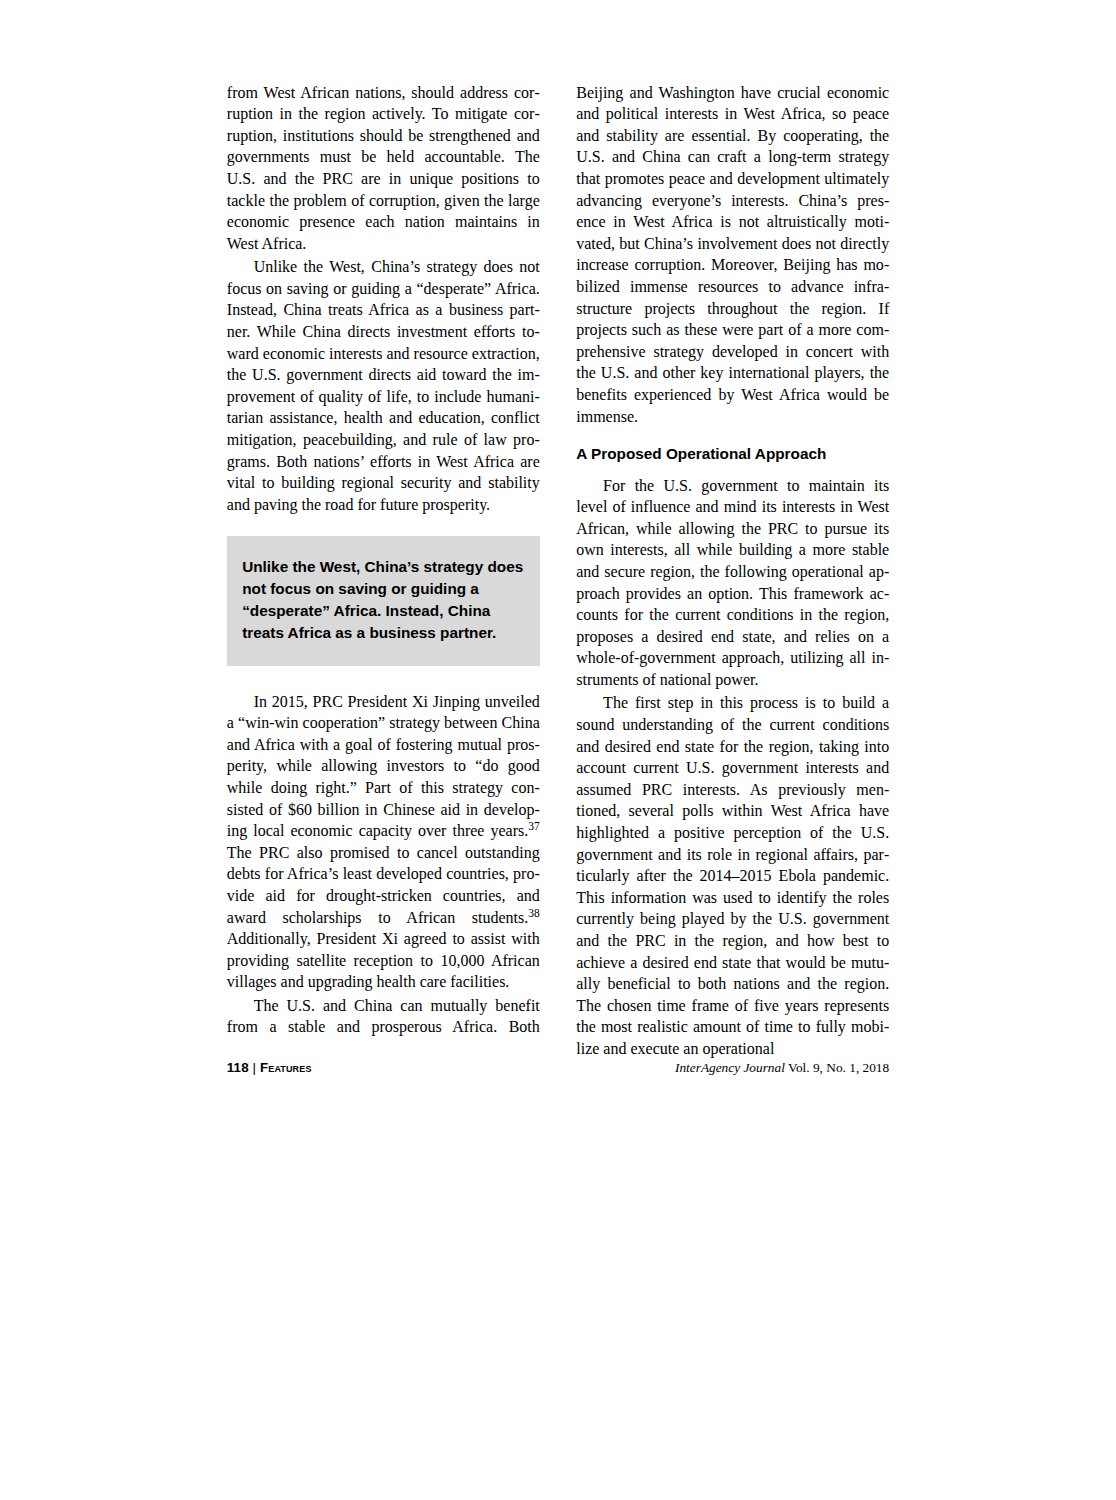from West African nations, should address corruption in the region actively. To mitigate corruption, institutions should be strengthened and governments must be held accountable. The U.S. and the PRC are in unique positions to tackle the problem of corruption, given the large economic presence each nation maintains in West Africa.
Unlike the West, China’s strategy does not focus on saving or guiding a “desperate” Africa. Instead, China treats Africa as a business partner. While China directs investment efforts toward economic interests and resource extraction, the U.S. government directs aid toward the improvement of quality of life, to include humanitarian assistance, health and education, conflict mitigation, peacebuilding, and rule of law programs. Both nations’ efforts in West Africa are vital to building regional security and stability and paving the road for future prosperity.
Unlike the West, China’s strategy does not focus on saving or guiding a “desperate” Africa. Instead, China treats Africa as a business partner.
In 2015, PRC President Xi Jinping unveiled a “win-win cooperation” strategy between China and Africa with a goal of fostering mutual prosperity, while allowing investors to “do good while doing right.” Part of this strategy consisted of $60 billion in Chinese aid in developing local economic capacity over three years.37 The PRC also promised to cancel outstanding debts for Africa’s least developed countries, provide aid for drought-stricken countries, and award scholarships to African students.38 Additionally, President Xi agreed to assist with providing satellite reception to 10,000 African villages and upgrading health care facilities.
The U.S. and China can mutually benefit from a stable and prosperous Africa. Both Beijing and Washington have crucial economic and political interests in West Africa, so peace and stability are essential. By cooperating, the U.S. and China can craft a long-term strategy that promotes peace and development ultimately advancing everyone’s interests. China’s presence in West Africa is not altruistically motivated, but China’s involvement does not directly increase corruption. Moreover, Beijing has mobilized immense resources to advance infrastructure projects throughout the region. If projects such as these were part of a more comprehensive strategy developed in concert with the U.S. and other key international players, the benefits experienced by West Africa would be immense.
A Proposed Operational Approach
For the U.S. government to maintain its level of influence and mind its interests in West African, while allowing the PRC to pursue its own interests, all while building a more stable and secure region, the following operational approach provides an option. This framework accounts for the current conditions in the region, proposes a desired end state, and relies on a whole-of-government approach, utilizing all instruments of national power.
The first step in this process is to build a sound understanding of the current conditions and desired end state for the region, taking into account current U.S. government interests and assumed PRC interests. As previously mentioned, several polls within West Africa have highlighted a positive perception of the U.S. government and its role in regional affairs, particularly after the 2014–2015 Ebola pandemic. This information was used to identify the roles currently being played by the U.S. government and the PRC in the region, and how best to achieve a desired end state that would be mutually beneficial to both nations and the region. The chosen time frame of five years represents the most realistic amount of time to fully mobilize and execute an operational
118 | Features
InterAgency Journal Vol. 9, No. 1, 2018